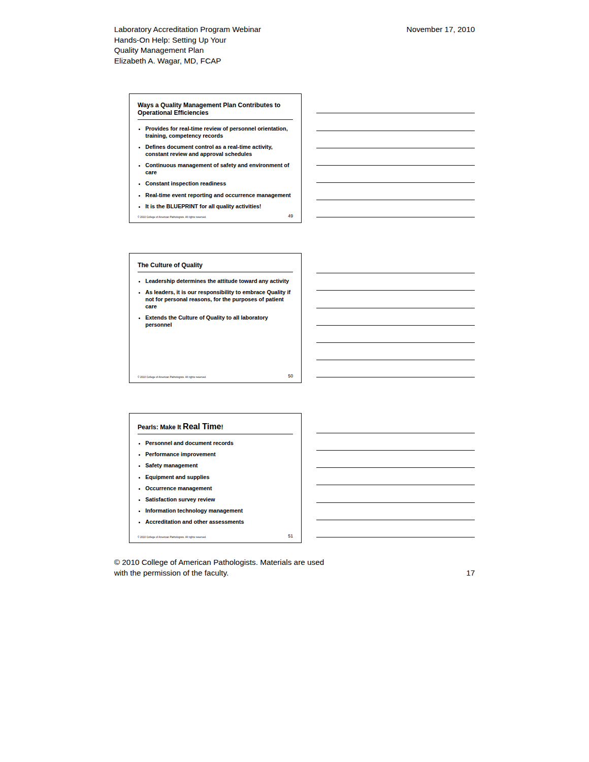Laboratory Accreditation Program Webinar
Hands-On Help: Setting Up Your
Quality Management Plan
Elizabeth A. Wagar, MD, FCAP
November 17, 2010
Ways a Quality Management Plan Contributes to Operational Efficiencies
Provides for real-time review of personnel orientation, training, competency records
Defines document control as a real-time activity, constant review and approval schedules
Continuous management of safety and environment of care
Constant inspection readiness
Real-time event reporting and occurrence management
It is the BLUEPRINT for all quality activities!
© 2010 College of American Pathologists. All rights reserved. 49
The Culture of Quality
Leadership determines the attitude toward any activity
As leaders, it is our responsibility to embrace Quality if not for personal reasons, for the purposes of patient care
Extends the Culture of Quality to all laboratory personnel
© 2010 College of American Pathologists. All rights reserved. 50
Pearls: Make It Real Time!
Personnel and document records
Performance improvement
Safety management
Equipment and supplies
Occurrence management
Satisfaction survey review
Information technology management
Accreditation and other assessments
© 2010 College of American Pathologists. All rights reserved. 51
© 2010 College of American Pathologists. Materials are used
with the permission of the faculty.
17